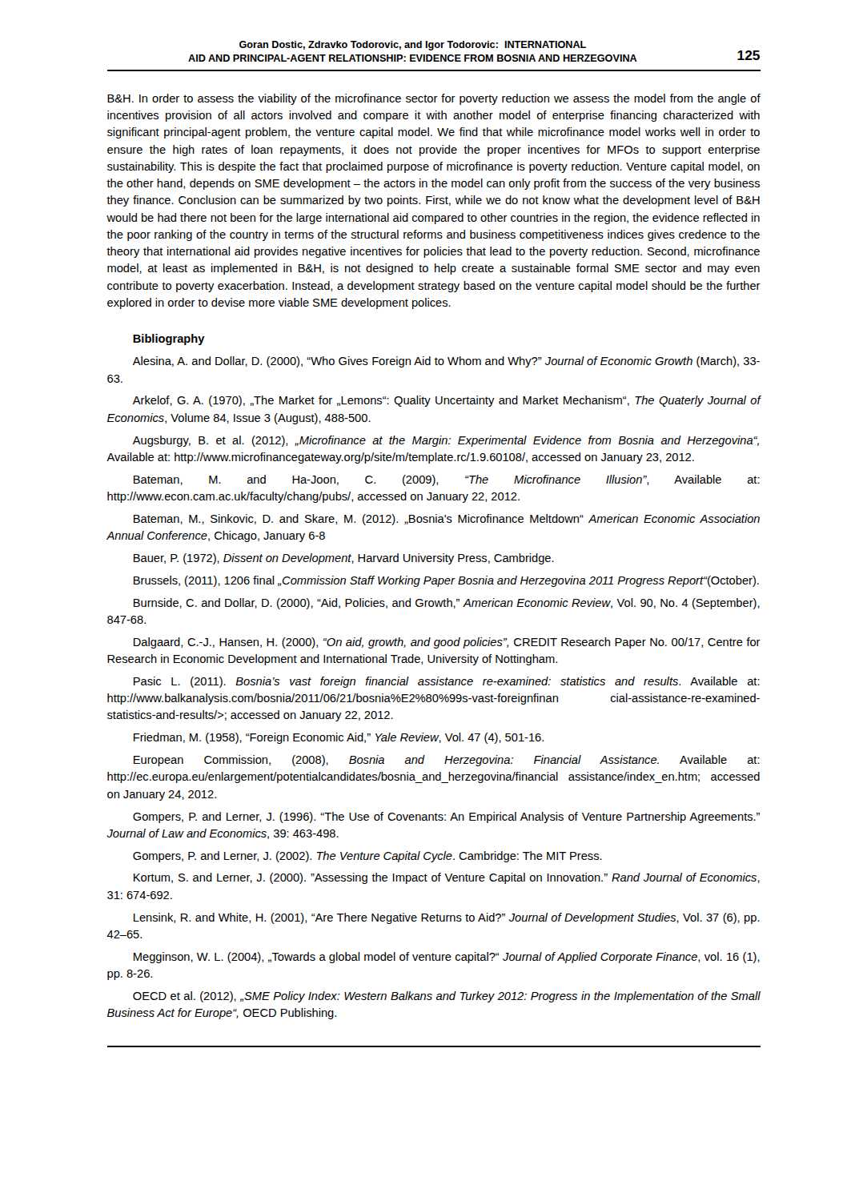Goran Dostic, Zdravko Todorovic, and Igor Todorovic: INTERNATIONAL AID AND PRINCIPAL-AGENT RELATIONSHIP: EVIDENCE FROM BOSNIA AND HERZEGOVINA
125
B&H. In order to assess the viability of the microfinance sector for poverty reduction we assess the model from the angle of incentives provision of all actors involved and compare it with another model of enterprise financing characterized with significant principal-agent problem, the venture capital model. We find that while microfinance model works well in order to ensure the high rates of loan repayments, it does not provide the proper incentives for MFOs to support enterprise sustainability. This is despite the fact that proclaimed purpose of microfinance is poverty reduction. Venture capital model, on the other hand, depends on SME development – the actors in the model can only profit from the success of the very business they finance. Conclusion can be summarized by two points. First, while we do not know what the development level of B&H would be had there not been for the large international aid compared to other countries in the region, the evidence reflected in the poor ranking of the country in terms of the structural reforms and business competitiveness indices gives credence to the theory that international aid provides negative incentives for policies that lead to the poverty reduction. Second, microfinance model, at least as implemented in B&H, is not designed to help create a sustainable formal SME sector and may even contribute to poverty exacerbation. Instead, a development strategy based on the venture capital model should be the further explored in order to devise more viable SME development polices.
Bibliography
Alesina, A. and Dollar, D. (2000), “Who Gives Foreign Aid to Whom and Why?” Journal of Economic Growth (March), 33-63.
Arkelof, G. A. (1970), „The Market for „Lemons“: Quality Uncertainty and Market Mechanism“, The Quaterly Journal of Economics, Volume 84, Issue 3 (August), 488-500.
Augsburgy, B. et al. (2012), „Microfinance at the Margin: Experimental Evidence from Bosnia and Herzegovina“, Available at: http://www.microfinancegateway.org/p/site/m/template.rc/1.9.60108/, accessed on January 23, 2012.
Bateman, M. and Ha-Joon, C. (2009), “The Microfinance Illusion”, Available at: http://www.econ.cam.ac.uk/faculty/chang/pubs/, accessed on January 22, 2012.
Bateman, M., Sinkovic, D. and Skare, M. (2012). „Bosnia's Microfinance Meltdown“ American Economic Association Annual Conference, Chicago, January 6-8
Bauer, P. (1972), Dissent on Development, Harvard University Press, Cambridge.
Brussels, (2011), 1206 final „Commission Staff Working Paper Bosnia and Herzegovina 2011 Progress Report“(October).
Burnside, C. and Dollar, D. (2000), “Aid, Policies, and Growth,” American Economic Review, Vol. 90, No. 4 (September), 847-68.
Dalgaard, C.-J., Hansen, H. (2000), “On aid, growth, and good policies”, CREDIT Research Paper No. 00/17, Centre for Research in Economic Development and International Trade, University of Nottingham.
Pasic L. (2011). Bosnia’s vast foreign financial assistance re-examined: statistics and results. Available at: http://www.balkanalysis.com/bosnia/2011/06/21/bosnia%E2%80%99s-vast-foreignfinan cial-assistance-re-examined-statistics-and-results/>; accessed on January 22, 2012.
Friedman, M. (1958), “Foreign Economic Aid,” Yale Review, Vol. 47 (4), 501-16.
European Commission, (2008), Bosnia and Herzegovina: Financial Assistance. Available at: http://ec.europa.eu/enlargement/potentialcandidates/bosnia_and_herzegovina/financial assistance/index_en.htm; accessed on January 24, 2012.
Gompers, P. and Lerner, J. (1996). “The Use of Covenants: An Empirical Analysis of Venture Partnership Agreements.” Journal of Law and Economics, 39: 463-498.
Gompers, P. and Lerner, J. (2002). The Venture Capital Cycle. Cambridge: The MIT Press.
Kortum, S. and Lerner, J. (2000). ”Assessing the Impact of Venture Capital on Innovation.” Rand Journal of Economics, 31: 674-692.
Lensink, R. and White, H. (2001), “Are There Negative Returns to Aid?” Journal of Development Studies, Vol. 37 (6), pp. 42–65.
Megginson, W. L. (2004), „Towards a global model of venture capital?“ Journal of Applied Corporate Finance, vol. 16 (1), pp. 8-26.
OECD et al. (2012), „SME Policy Index: Western Balkans and Turkey 2012: Progress in the Implementation of the Small Business Act for Europe“, OECD Publishing.